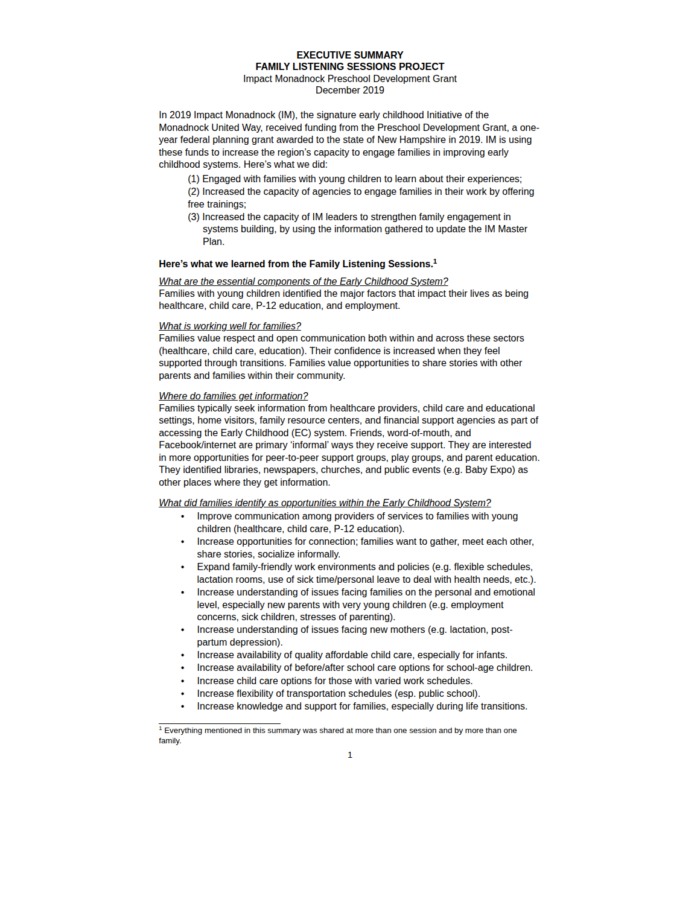EXECUTIVE SUMMARY
FAMILY LISTENING SESSIONS PROJECT
Impact Monadnock Preschool Development Grant
December 2019
In 2019 Impact Monadnock (IM), the signature early childhood Initiative of the Monadnock United Way, received funding from the Preschool Development Grant, a one-year federal planning grant awarded to the state of New Hampshire in 2019. IM is using these funds to increase the region’s capacity to engage families in improving early childhood systems. Here’s what we did:
(1) Engaged with families with young children to learn about their experiences;
(2) Increased the capacity of agencies to engage families in their work by offering free trainings;
(3) Increased the capacity of IM leaders to strengthen family engagement in systems building, by using the information gathered to update the IM Master Plan.
Here’s what we learned from the Family Listening Sessions.1
What are the essential components of the Early Childhood System?
Families with young children identified the major factors that impact their lives as being healthcare, child care, P-12 education, and employment.
What is working well for families?
Families value respect and open communication both within and across these sectors (healthcare, child care, education). Their confidence is increased when they feel supported through transitions. Families value opportunities to share stories with other parents and families within their community.
Where do families get information?
Families typically seek information from healthcare providers, child care and educational settings, home visitors, family resource centers, and financial support agencies as part of accessing the Early Childhood (EC) system. Friends, word-of-mouth, and Facebook/internet are primary ‘informal’ ways they receive support. They are interested in more opportunities for peer-to-peer support groups, play groups, and parent education. They identified libraries, newspapers, churches, and public events (e.g. Baby Expo) as other places where they get information.
What did families identify as opportunities within the Early Childhood System?
Improve communication among providers of services to families with young children (healthcare, child care, P-12 education).
Increase opportunities for connection; families want to gather, meet each other, share stories, socialize informally.
Expand family-friendly work environments and policies (e.g. flexible schedules, lactation rooms, use of sick time/personal leave to deal with health needs, etc.).
Increase understanding of issues facing families on the personal and emotional level, especially new parents with very young children (e.g. employment concerns, sick children, stresses of parenting).
Increase understanding of issues facing new mothers (e.g. lactation, post-partum depression).
Increase availability of quality affordable child care, especially for infants.
Increase availability of before/after school care options for school-age children.
Increase child care options for those with varied work schedules.
Increase flexibility of transportation schedules (esp. public school).
Increase knowledge and support for families, especially during life transitions.
1 Everything mentioned in this summary was shared at more than one session and by more than one family.
1